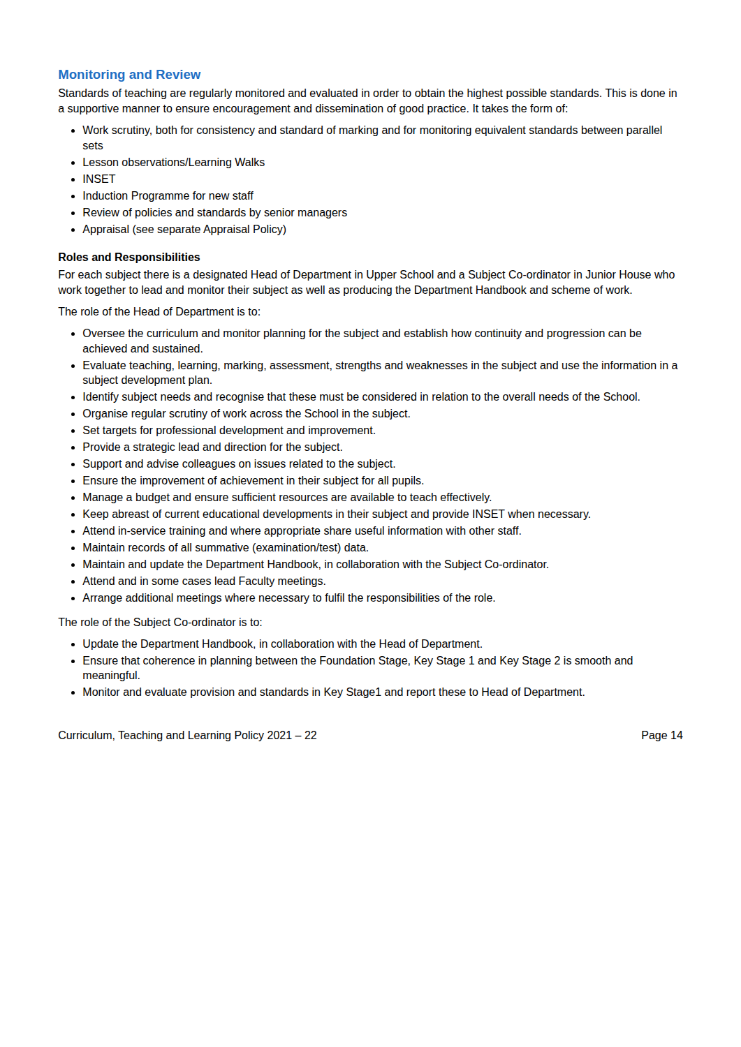Monitoring and Review
Standards of teaching are regularly monitored and evaluated in order to obtain the highest possible standards. This is done in a supportive manner to ensure encouragement and dissemination of good practice. It takes the form of:
Work scrutiny, both for consistency and standard of marking and for monitoring equivalent standards between parallel sets
Lesson observations/Learning Walks
INSET
Induction Programme for new staff
Review of policies and standards by senior managers
Appraisal (see separate Appraisal Policy)
Roles and Responsibilities
For each subject there is a designated Head of Department in Upper School and a Subject Co-ordinator in Junior House who work together to lead and monitor their subject as well as producing the Department Handbook and scheme of work.
The role of the Head of Department is to:
Oversee the curriculum and monitor planning for the subject and establish how continuity and progression can be achieved and sustained.
Evaluate teaching, learning, marking, assessment, strengths and weaknesses in the subject and use the information in a subject development plan.
Identify subject needs and recognise that these must be considered in relation to the overall needs of the School.
Organise regular scrutiny of work across the School in the subject.
Set targets for professional development and improvement.
Provide a strategic lead and direction for the subject.
Support and advise colleagues on issues related to the subject.
Ensure the improvement of achievement in their subject for all pupils.
Manage a budget and ensure sufficient resources are available to teach effectively.
Keep abreast of current educational developments in their subject and provide INSET when necessary.
Attend in-service training and where appropriate share useful information with other staff.
Maintain records of all summative (examination/test) data.
Maintain and update the Department Handbook, in collaboration with the Subject Co-ordinator.
Attend and in some cases lead Faculty meetings.
Arrange additional meetings where necessary to fulfil the responsibilities of the role.
The role of the Subject Co-ordinator is to:
Update the Department Handbook, in collaboration with the Head of Department.
Ensure that coherence in planning between the Foundation Stage, Key Stage 1 and Key Stage 2 is smooth and meaningful.
Monitor and evaluate provision and standards in Key Stage1 and report these to Head of Department.
Curriculum, Teaching and Learning Policy 2021 – 22 Page 14